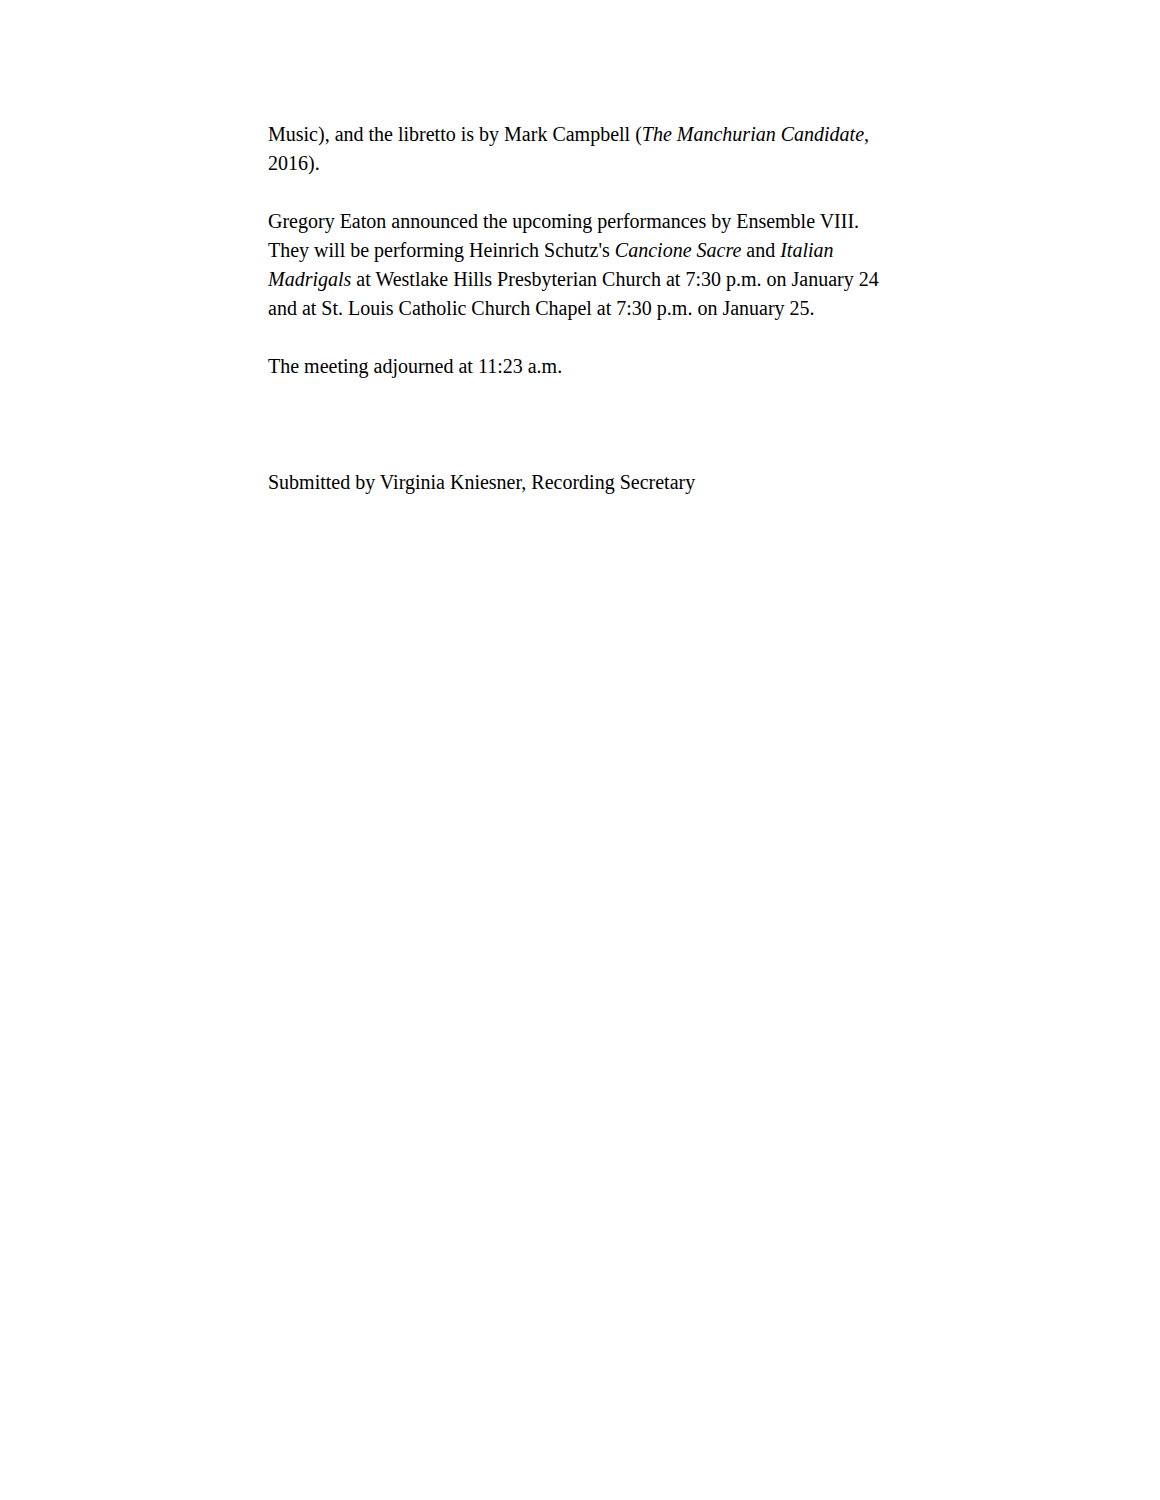Music), and the libretto is by Mark Campbell (The Manchurian Candidate, 2016).
Gregory Eaton announced the upcoming performances by Ensemble VIII. They will be performing Heinrich Schutz's Cancione Sacre and Italian Madrigals at Westlake Hills Presbyterian Church at 7:30 p.m. on January 24 and at St. Louis Catholic Church Chapel at 7:30 p.m. on January 25.
The meeting adjourned at 11:23 a.m.
Submitted by Virginia Kniesner, Recording Secretary